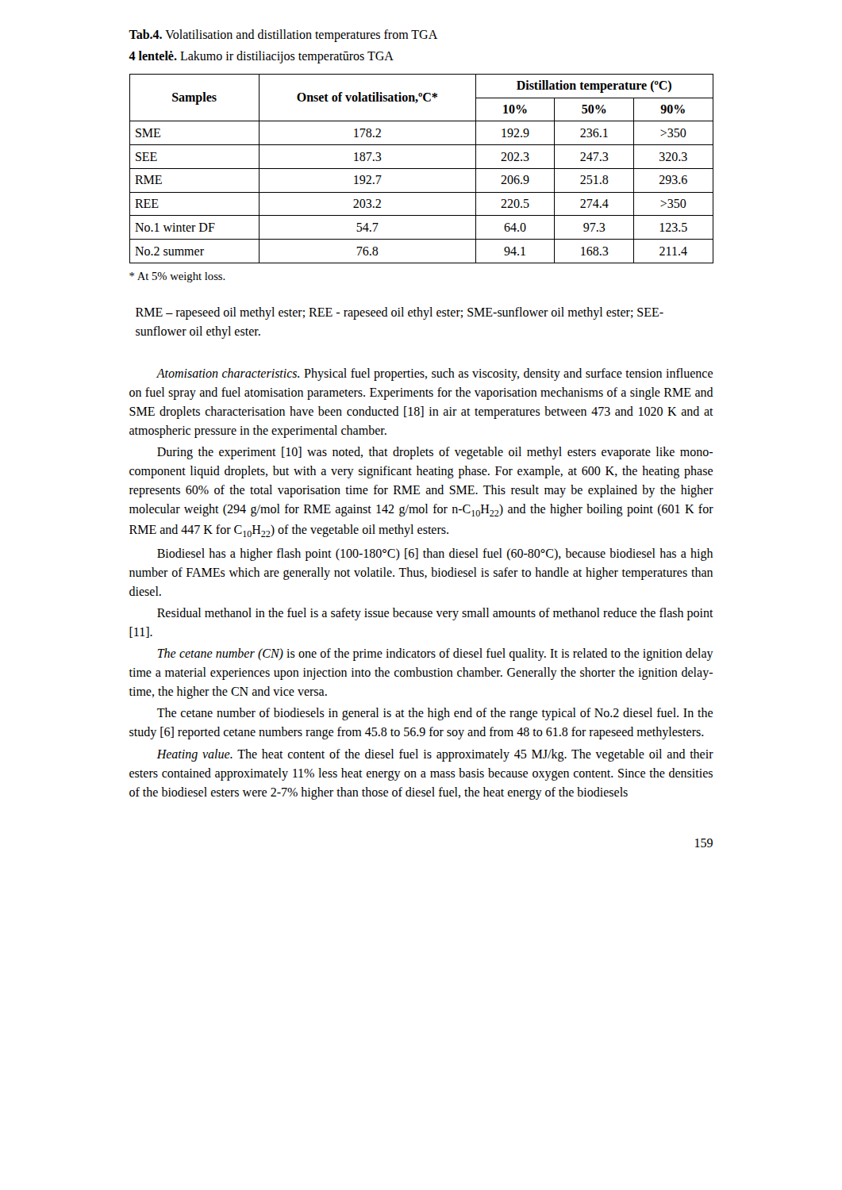Tab.4. Volatilisation and distillation temperatures from TGA
4 lentelė. Lakumo ir distiliacijos temperatūros TGA
| Samples | Onset of volatilisation,ºC* | Distillation temperature (ºC) |
| --- | --- | --- |
| 10% | 50% | 90% |
| SME | 178.2 | 192.9 | 236.1 | >350 |
| SEE | 187.3 | 202.3 | 247.3 | 320.3 |
| RME | 192.7 | 206.9 | 251.8 | 293.6 |
| REE | 203.2 | 220.5 | 274.4 | >350 |
| No.1 winter DF | 54.7 | 64.0 | 97.3 | 123.5 |
| No.2 summer | 76.8 | 94.1 | 168.3 | 211.4 |
* At 5% weight loss.
RME – rapeseed oil methyl ester; REE - rapeseed oil ethyl ester; SME-sunflower oil methyl ester; SEE- sunflower oil ethyl ester.
Atomisation characteristics. Physical fuel properties, such as viscosity, density and surface tension influence on fuel spray and fuel atomisation parameters. Experiments for the vaporisation mechanisms of a single RME and SME droplets characterisation have been conducted [18] in air at temperatures between 473 and 1020 K and at atmospheric pressure in the experimental chamber.
During the experiment [10] was noted, that droplets of vegetable oil methyl esters evaporate like mono-component liquid droplets, but with a very significant heating phase. For example, at 600 K, the heating phase represents 60% of the total vaporisation time for RME and SME. This result may be explained by the higher molecular weight (294 g/mol for RME against 142 g/mol for n-C10H22) and the higher boiling point (601 K for RME and 447 K for C10H22) of the vegetable oil methyl esters.
Biodiesel has a higher flash point (100-180°C) [6] than diesel fuel (60-80°C), because biodiesel has a high number of FAMEs which are generally not volatile. Thus, biodiesel is safer to handle at higher temperatures than diesel.
Residual methanol in the fuel is a safety issue because very small amounts of methanol reduce the flash point [11].
The cetane number (CN) is one of the prime indicators of diesel fuel quality. It is related to the ignition delay time a material experiences upon injection into the combustion chamber. Generally the shorter the ignition delay-time, the higher the CN and vice versa.
The cetane number of biodiesels in general is at the high end of the range typical of No.2 diesel fuel. In the study [6] reported cetane numbers range from 45.8 to 56.9 for soy and from 48 to 61.8 for rapeseed methylesters.
Heating value. The heat content of the diesel fuel is approximately 45 MJ/kg. The vegetable oil and their esters contained approximately 11% less heat energy on a mass basis because oxygen content. Since the densities of the biodiesel esters were 2-7% higher than those of diesel fuel, the heat energy of the biodiesels
159